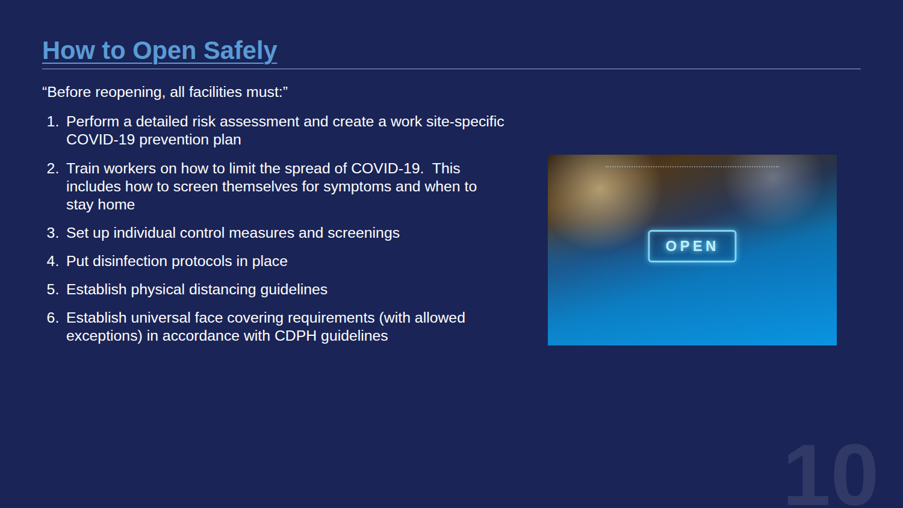How to Open Safely
“Before reopening, all facilities must:”
Perform a detailed risk assessment and create a work site-specific COVID-19 prevention plan
Train workers on how to limit the spread of COVID-19. This includes how to screen themselves for symptoms and when to stay home
Set up individual control measures and screenings
Put disinfection protocols in place
Establish physical distancing guidelines
Establish universal face covering requirements (with allowed exceptions) in accordance with CDPH guidelines
OPEN
10